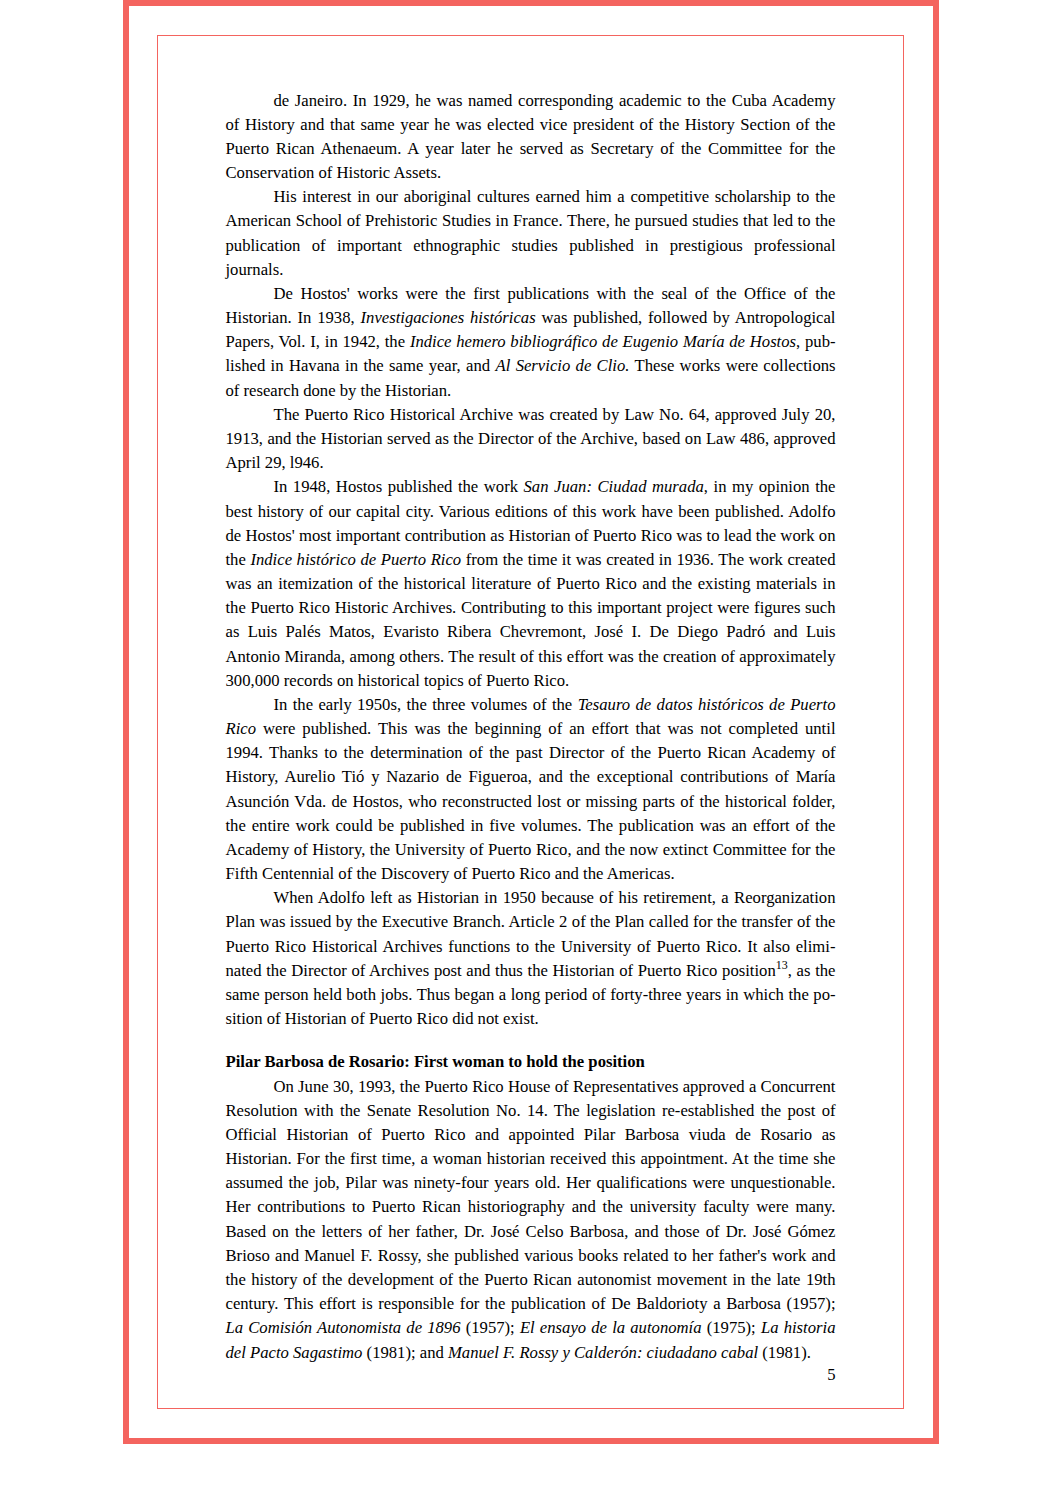de Janeiro. In 1929, he was named corresponding academic to the Cuba Academy of History and that same year he was elected vice president of the History Section of the Puerto Rican Athenaeum. A year later he served as Secretary of the Committee for the Conservation of Historic Assets.
His interest in our aboriginal cultures earned him a competitive scholarship to the American School of Prehistoric Studies in France. There, he pursued studies that led to the publication of important ethnographic studies published in prestigious professional journals.
De Hostos' works were the first publications with the seal of the Office of the Historian. In 1938, Investigaciones históricas was published, followed by Antropological Papers, Vol. I, in 1942, the Indice hemero bibliográfico de Eugenio María de Hostos, published in Havana in the same year, and Al Servicio de Clio. These works were collections of research done by the Historian.
The Puerto Rico Historical Archive was created by Law No. 64, approved July 20, 1913, and the Historian served as the Director of the Archive, based on Law 486, approved April 29, l946.
In 1948, Hostos published the work San Juan: Ciudad murada, in my opinion the best history of our capital city. Various editions of this work have been published. Adolfo de Hostos' most important contribution as Historian of Puerto Rico was to lead the work on the Indice histórico de Puerto Rico from the time it was created in 1936. The work created was an itemization of the historical literature of Puerto Rico and the existing materials in the Puerto Rico Historic Archives. Contributing to this important project were figures such as Luis Palés Matos, Evaristo Ribera Chevremont, José I. De Diego Padró and Luis Antonio Miranda, among others. The result of this effort was the creation of approximately 300,000 records on historical topics of Puerto Rico.
In the early 1950s, the three volumes of the Tesauro de datos históricos de Puerto Rico were published. This was the beginning of an effort that was not completed until 1994. Thanks to the determination of the past Director of the Puerto Rican Academy of History, Aurelio Tió y Nazario de Figueroa, and the exceptional contributions of María Asunción Vda. de Hostos, who reconstructed lost or missing parts of the historical folder, the entire work could be published in five volumes. The publication was an effort of the Academy of History, the University of Puerto Rico, and the now extinct Committee for the Fifth Centennial of the Discovery of Puerto Rico and the Americas.
When Adolfo left as Historian in 1950 because of his retirement, a Reorganization Plan was issued by the Executive Branch. Article 2 of the Plan called for the transfer of the Puerto Rico Historical Archives functions to the University of Puerto Rico. It also eliminated the Director of Archives post and thus the Historian of Puerto Rico position13, as the same person held both jobs. Thus began a long period of forty-three years in which the position of Historian of Puerto Rico did not exist.
Pilar Barbosa de Rosario: First woman to hold the position
On June 30, 1993, the Puerto Rico House of Representatives approved a Concurrent Resolution with the Senate Resolution No. 14. The legislation re-established the post of Official Historian of Puerto Rico and appointed Pilar Barbosa viuda de Rosario as Historian. For the first time, a woman historian received this appointment. At the time she assumed the job, Pilar was ninety-four years old. Her qualifications were unquestionable. Her contributions to Puerto Rican historiography and the university faculty were many. Based on the letters of her father, Dr. José Celso Barbosa, and those of Dr. José Gómez Brioso and Manuel F. Rossy, she published various books related to her father's work and the history of the development of the Puerto Rican autonomist movement in the late 19th century. This effort is responsible for the publication of De Baldorioty a Barbosa (1957); La Comisión Autonomista de 1896 (1957); El ensayo de la autonomía (1975); La historia del Pacto Sagastimo (1981); and Manuel F. Rossy y Calderón: ciudadano cabal (1981).
5